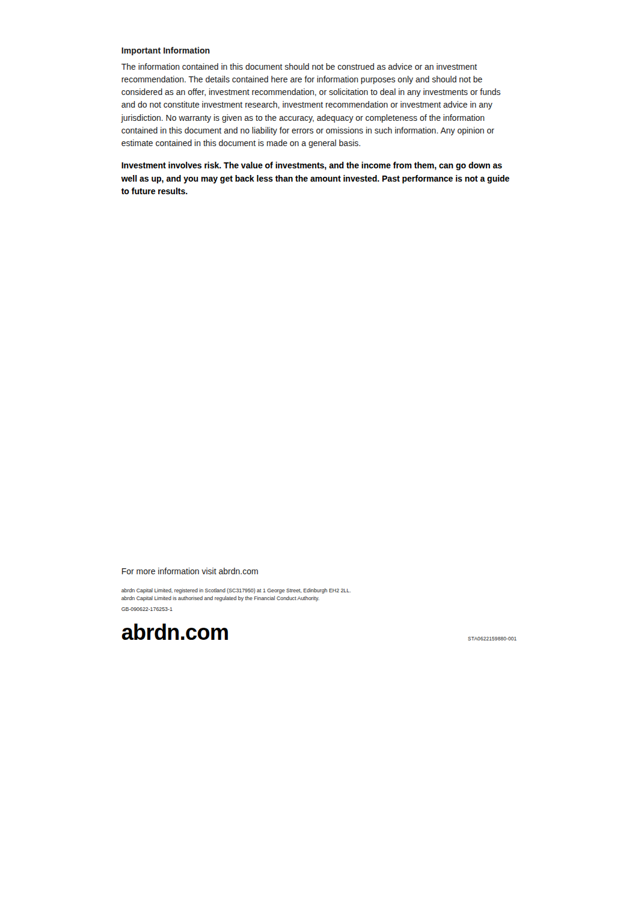Important Information
The information contained in this document should not be construed as advice or an investment recommendation. The details contained here are for information purposes only and should not be considered as an offer, investment recommendation, or solicitation to deal in any investments or funds and do not constitute investment research, investment recommendation or investment advice in any jurisdiction. No warranty is given as to the accuracy, adequacy or completeness of the information contained in this document and no liability for errors or omissions in such information. Any opinion or estimate contained in this document is made on a general basis.
Investment involves risk. The value of investments, and the income from them, can go down as well as up, and you may get back less than the amount invested. Past performance is not a guide to future results.
For more information visit abrdn.com
abrdn Capital Limited, registered in Scotland (SC317950) at 1 George Street, Edinburgh EH2 2LL.
abrdn Capital Limited is authorised and regulated by the Financial Conduct Authority. GB-090622-176253-1
abrdn.com
STA0622159880-001